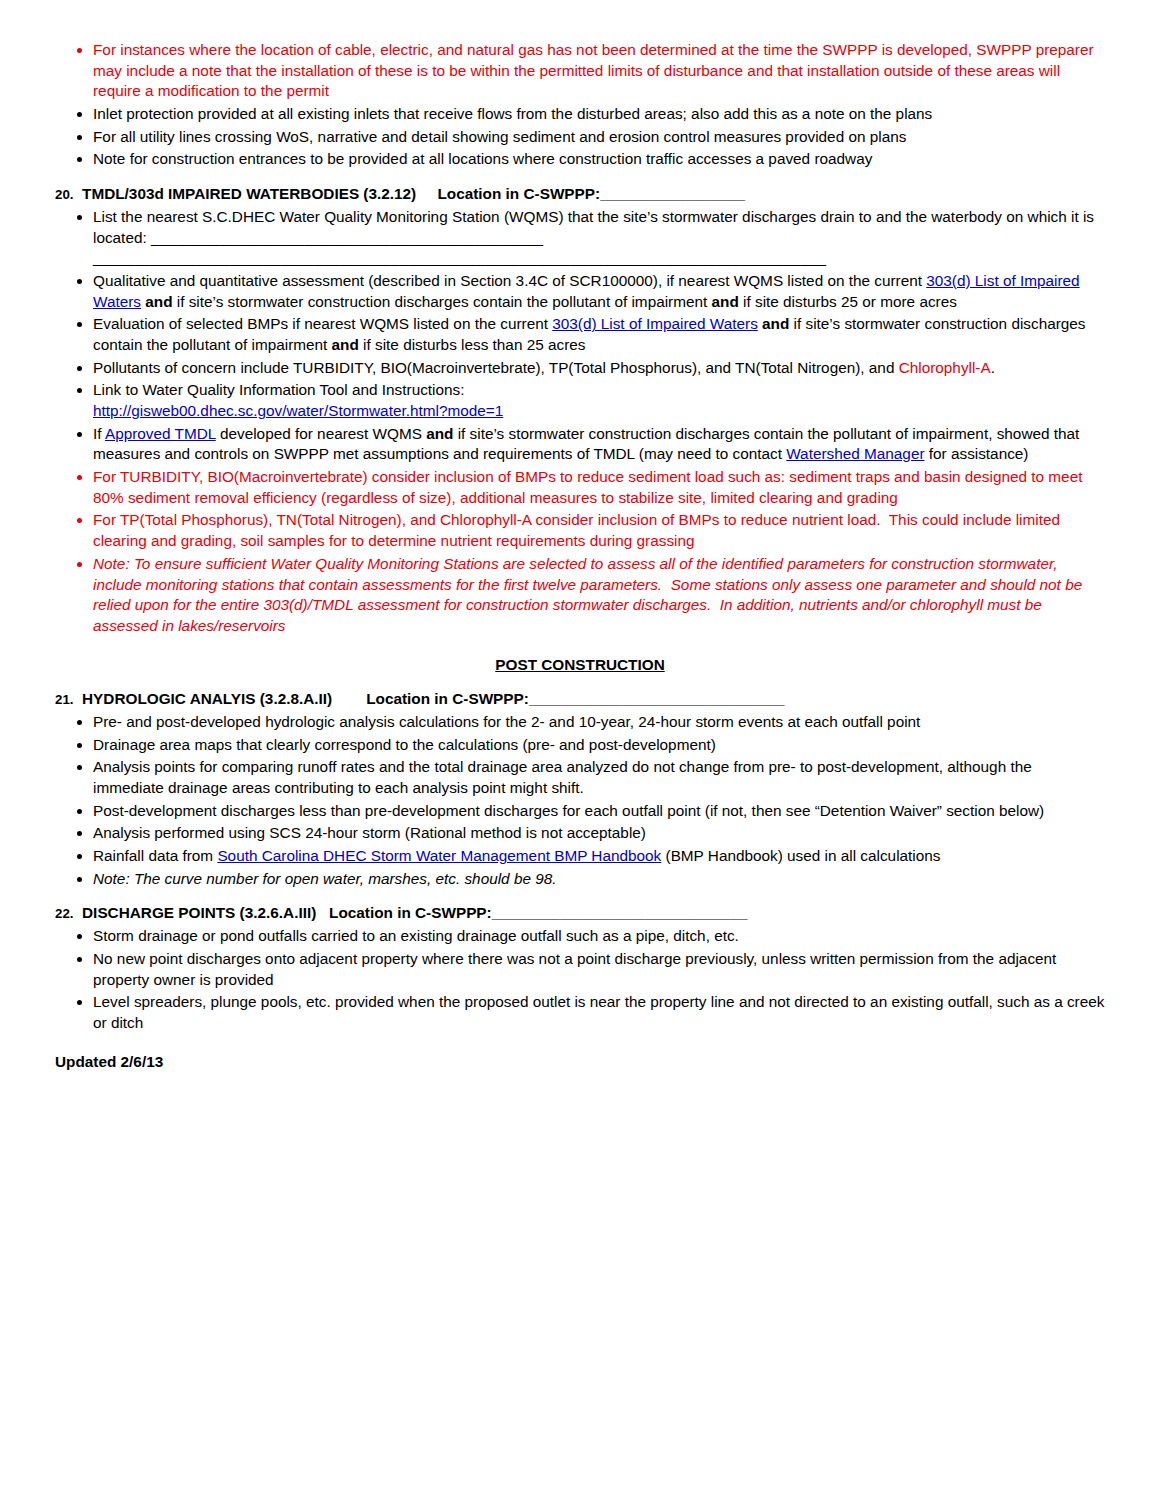For instances where the location of cable, electric, and natural gas has not been determined at the time the SWPPP is developed, SWPPP preparer may include a note that the installation of these is to be within the permitted limits of disturbance and that installation outside of these areas will require a modification to the permit
Inlet protection provided at all existing inlets that receive flows from the disturbed areas; also add this as a note on the plans
For all utility lines crossing WoS, narrative and detail showing sediment and erosion control measures provided on plans
Note for construction entrances to be provided at all locations where construction traffic accesses a paved roadway
20. TMDL/303d IMPAIRED WATERBODIES (3.2.12) Location in C-SWPPP:_________________
List the nearest S.C.DHEC Water Quality Monitoring Station (WQMS) that the site’s stormwater discharges drain to and the waterbody on which it is located: ______________________________________________
______________________________________________________________________________________
Qualitative and quantitative assessment (described in Section 3.4C of SCR100000), if nearest WQMS listed on the current 303(d) List of Impaired Waters and if site’s stormwater construction discharges contain the pollutant of impairment and if site disturbs 25 or more acres
Evaluation of selected BMPs if nearest WQMS listed on the current 303(d) List of Impaired Waters and if site’s stormwater construction discharges contain the pollutant of impairment and if site disturbs less than 25 acres
Pollutants of concern include TURBIDITY, BIO(Macroinvertebrate), TP(Total Phosphorus), and TN(Total Nitrogen), and Chlorophyll-A.
Link to Water Quality Information Tool and Instructions:
http://gisweb00.dhec.sc.gov/water/Stormwater.html?mode=1
If Approved TMDL developed for nearest WQMS and if site’s stormwater construction discharges contain the pollutant of impairment, showed that measures and controls on SWPPP met assumptions and requirements of TMDL (may need to contact Watershed Manager for assistance)
For TURBIDITY, BIO(Macroinvertebrate) consider inclusion of BMPs to reduce sediment load such as: sediment traps and basin designed to meet 80% sediment removal efficiency (regardless of size), additional measures to stabilize site, limited clearing and grading
For TP(Total Phosphorus), TN(Total Nitrogen), and Chlorophyll-A consider inclusion of BMPs to reduce nutrient load. This could include limited clearing and grading, soil samples for to determine nutrient requirements during grassing
Note: To ensure sufficient Water Quality Monitoring Stations are selected to assess all of the identified parameters for construction stormwater, include monitoring stations that contain assessments for the first twelve parameters. Some stations only assess one parameter and should not be relied upon for the entire 303(d)/TMDL assessment for construction stormwater discharges. In addition, nutrients and/or chlorophyll must be assessed in lakes/reservoirs
POST CONSTRUCTION
21. HYDROLOGIC ANALYIS (3.2.8.A.II) Location in C-SWPPP:______________________________
Pre- and post-developed hydrologic analysis calculations for the 2- and 10-year, 24-hour storm events at each outfall point
Drainage area maps that clearly correspond to the calculations (pre- and post-development)
Analysis points for comparing runoff rates and the total drainage area analyzed do not change from pre- to post-development, although the immediate drainage areas contributing to each analysis point might shift.
Post-development discharges less than pre-development discharges for each outfall point (if not, then see “Detention Waiver” section below)
Analysis performed using SCS 24-hour storm (Rational method is not acceptable)
Rainfall data from South Carolina DHEC Storm Water Management BMP Handbook (BMP Handbook) used in all calculations
Note: The curve number for open water, marshes, etc. should be 98.
22. DISCHARGE POINTS (3.2.6.A.III) Location in C-SWPPP:______________________________
Storm drainage or pond outfalls carried to an existing drainage outfall such as a pipe, ditch, etc.
No new point discharges onto adjacent property where there was not a point discharge previously, unless written permission from the adjacent property owner is provided
Level spreaders, plunge pools, etc. provided when the proposed outlet is near the property line and not directed to an existing outfall, such as a creek or ditch
Updated 2/6/13